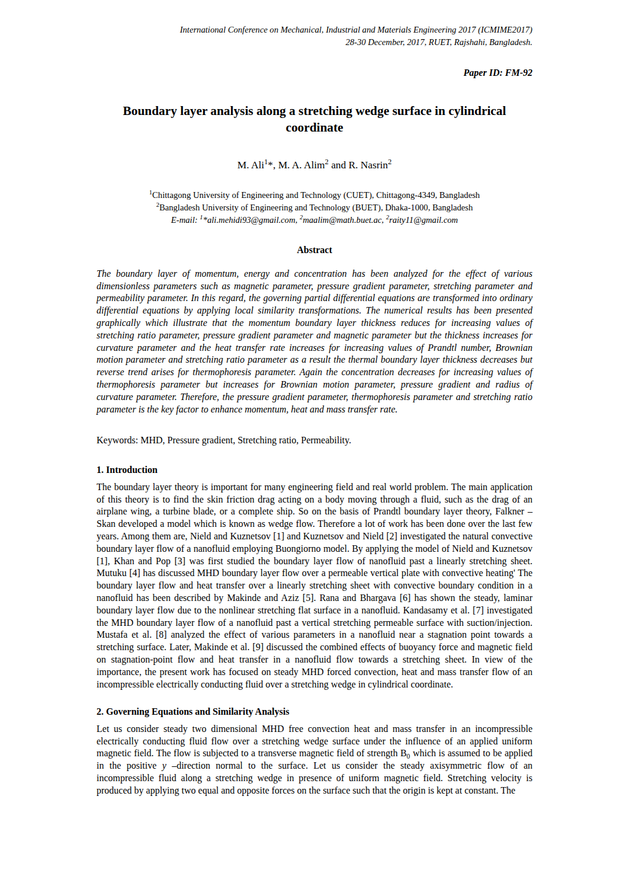International Conference on Mechanical, Industrial and Materials Engineering 2017 (ICMIME2017)
28-30 December, 2017, RUET, Rajshahi, Bangladesh.
Paper ID: FM-92
Boundary layer analysis along a stretching wedge surface in cylindrical coordinate
M. Ali1*, M. A. Alim2 and R. Nasrin2
1Chittagong University of Engineering and Technology (CUET), Chittagong-4349, Bangladesh
2Bangladesh University of Engineering and Technology (BUET), Dhaka-1000, Bangladesh
E-mail: 1*ali.mehidi93@gmail.com, 2maalim@math.buet.ac, 2raity11@gmail.com
Abstract
The boundary layer of momentum, energy and concentration has been analyzed for the effect of various dimensionless parameters such as magnetic parameter, pressure gradient parameter, stretching parameter and permeability parameter. In this regard, the governing partial differential equations are transformed into ordinary differential equations by applying local similarity transformations. The numerical results has been presented graphically which illustrate that the momentum boundary layer thickness reduces for increasing values of stretching ratio parameter, pressure gradient parameter and magnetic parameter but the thickness increases for curvature parameter and the heat transfer rate increases for increasing values of Prandtl number, Brownian motion parameter and stretching ratio parameter as a result the thermal boundary layer thickness decreases but reverse trend arises for thermophoresis parameter. Again the concentration decreases for increasing values of thermophoresis parameter but increases for Brownian motion parameter, pressure gradient and radius of curvature parameter. Therefore, the pressure gradient parameter, thermophoresis parameter and stretching ratio parameter is the key factor to enhance momentum, heat and mass transfer rate.
Keywords: MHD, Pressure gradient, Stretching ratio, Permeability.
1. Introduction
The boundary layer theory is important for many engineering field and real world problem. The main application of this theory is to find the skin friction drag acting on a body moving through a fluid, such as the drag of an airplane wing, a turbine blade, or a complete ship. So on the basis of Prandtl boundary layer theory, Falkner – Skan developed a model which is known as wedge flow. Therefore a lot of work has been done over the last few years. Among them are, Nield and Kuznetsov [1] and Kuznetsov and Nield [2] investigated the natural convective boundary layer flow of a nanofluid employing Buongiorno model. By applying the model of Nield and Kuznetsov [1], Khan and Pop [3] was first studied the boundary layer flow of nanofluid past a linearly stretching sheet. Mutuku [4] has discussed MHD boundary layer flow over a permeable vertical plate with convective heating' The boundary layer flow and heat transfer over a linearly stretching sheet with convective boundary condition in a nanofluid has been described by Makinde and Aziz [5]. Rana and Bhargava [6] has shown the steady, laminar boundary layer flow due to the nonlinear stretching flat surface in a nanofluid. Kandasamy et al. [7] investigated the MHD boundary layer flow of a nanofluid past a vertical stretching permeable surface with suction/injection. Mustafa et al. [8] analyzed the effect of various parameters in a nanofluid near a stagnation point towards a stretching surface. Later, Makinde et al. [9] discussed the combined effects of buoyancy force and magnetic field on stagnation-point flow and heat transfer in a nanofluid flow towards a stretching sheet. In view of the importance, the present work has focused on steady MHD forced convection, heat and mass transfer flow of an incompressible electrically conducting fluid over a stretching wedge in cylindrical coordinate.
2. Governing Equations and Similarity Analysis
Let us consider steady two dimensional MHD free convection heat and mass transfer in an incompressible electrically conducting fluid flow over a stretching wedge surface under the influence of an applied uniform magnetic field. The flow is subjected to a transverse magnetic field of strength B0 which is assumed to be applied in the positive y –direction normal to the surface. Let us consider the steady axisymmetric flow of an incompressible fluid along a stretching wedge in presence of uniform magnetic field. Stretching velocity is produced by applying two equal and opposite forces on the surface such that the origin is kept at constant. The